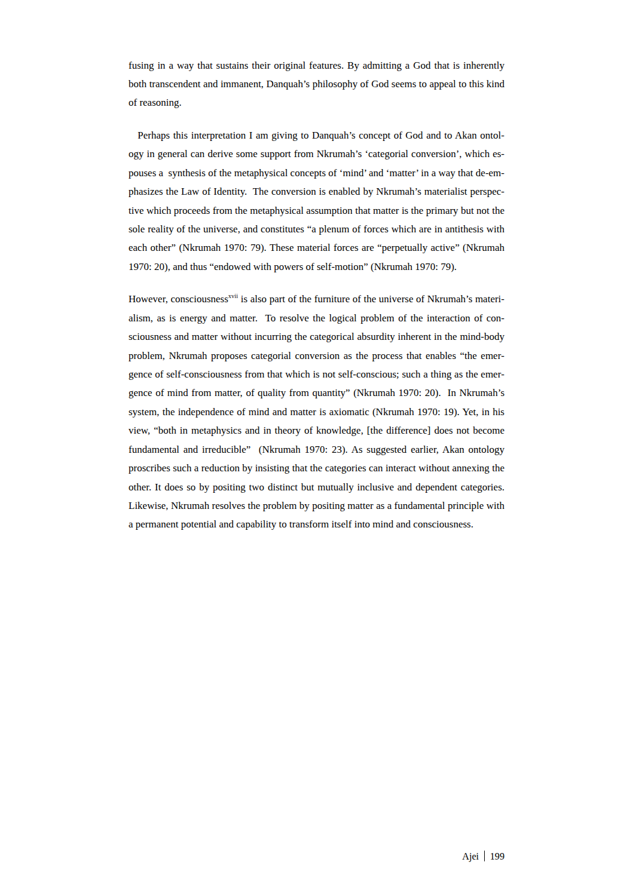fusing in a way that sustains their original features. By admitting a God that is inherently both transcendent and immanent, Danquah’s philosophy of God seems to appeal to this kind of reasoning.
Perhaps this interpretation I am giving to Danquah’s concept of God and to Akan ontology in general can derive some support from Nkrumah’s ‘categorial conversion’, which espouses a synthesis of the metaphysical concepts of ‘mind’ and ‘matter’ in a way that de-emphasizes the Law of Identity. The conversion is enabled by Nkrumah’s materialist perspective which proceeds from the metaphysical assumption that matter is the primary but not the sole reality of the universe, and constitutes “a plenum of forces which are in antithesis with each other” (Nkrumah 1970: 79). These material forces are “perpetually active” (Nkrumah 1970: 20), and thus “endowed with powers of self-motion” (Nkrumah 1970: 79).
However, consciousnessxvii is also part of the furniture of the universe of Nkrumah’s materialism, as is energy and matter. To resolve the logical problem of the interaction of consciousness and matter without incurring the categorical absurdity inherent in the mind-body problem, Nkrumah proposes categorial conversion as the process that enables “the emergence of self-consciousness from that which is not self-conscious; such a thing as the emergence of mind from matter, of quality from quantity” (Nkrumah 1970: 20). In Nkrumah’s system, the independence of mind and matter is axiomatic (Nkrumah 1970: 19). Yet, in his view, “both in metaphysics and in theory of knowledge, [the difference] does not become fundamental and irreducible” (Nkrumah 1970: 23). As suggested earlier, Akan ontology proscribes such a reduction by insisting that the categories can interact without annexing the other. It does so by positing two distinct but mutually inclusive and dependent categories. Likewise, Nkrumah resolves the problem by positing matter as a fundamental principle with a permanent potential and capability to transform itself into mind and consciousness.
Ajei 199